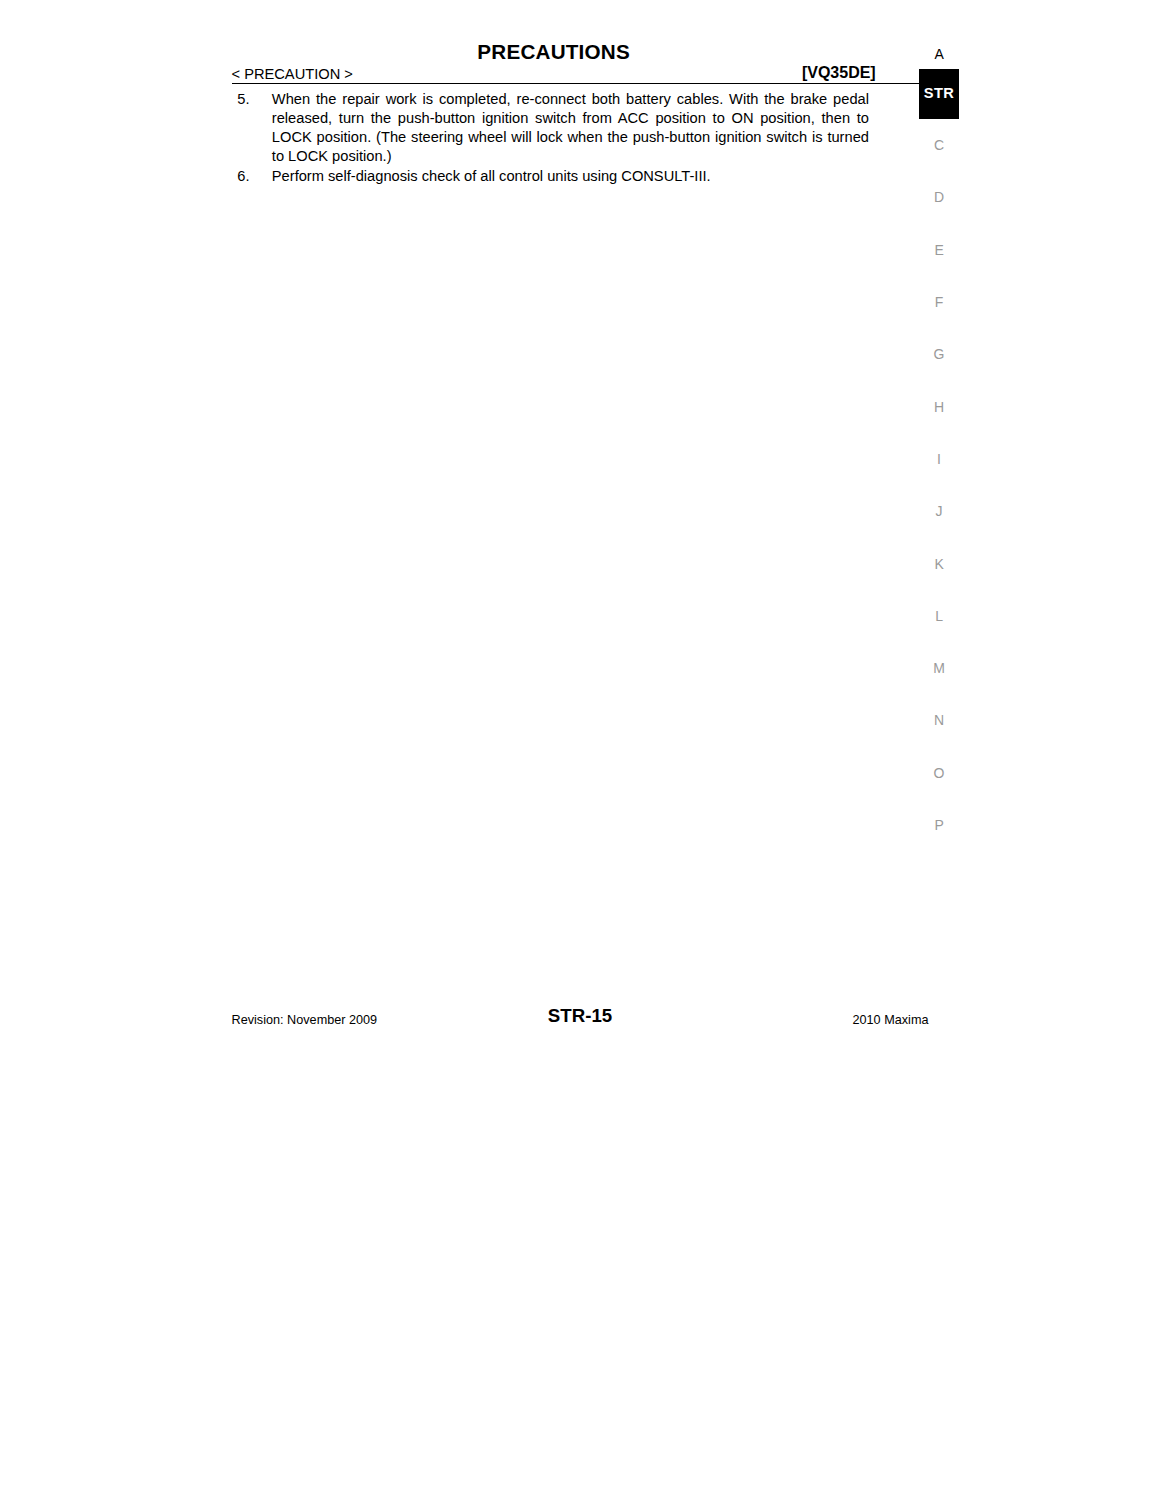A
STR
C
D
E
F
G
H
I
J
K
L
M
N
O
P
PRECAUTIONS
< PRECAUTION > [VQ35DE]
5. When the repair work is completed, re-connect both battery cables. With the brake pedal released, turn the push-button ignition switch from ACC position to ON position, then to LOCK position. (The steering wheel will lock when the push-button ignition switch is turned to LOCK position.)
6. Perform self-diagnosis check of all control units using CONSULT-III.
Revision: November 2009
STR-15
2010 Maxima